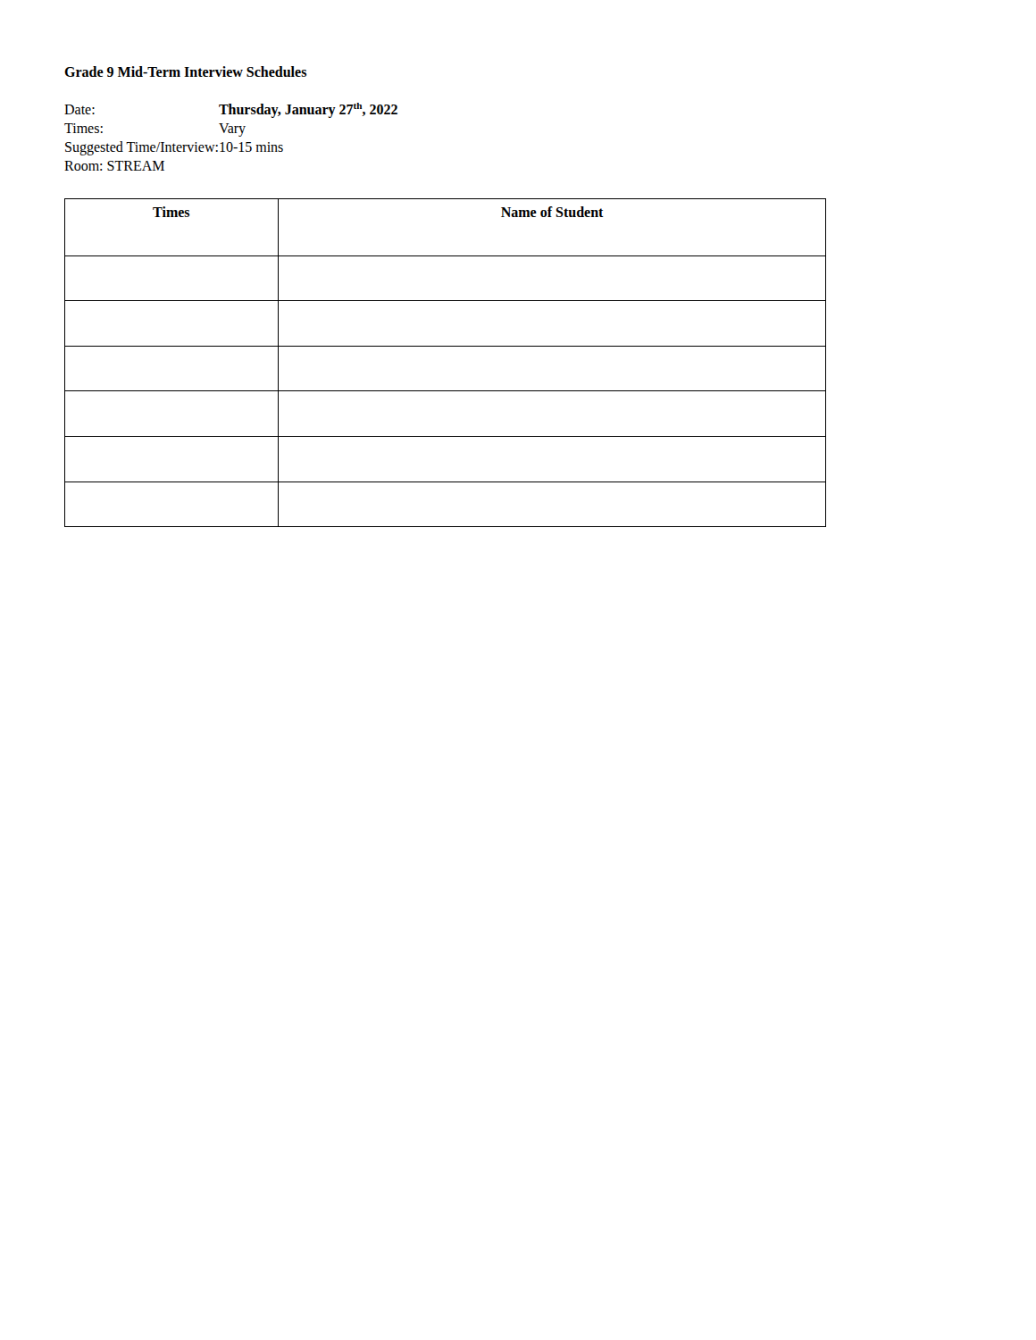Grade 9 Mid-Term Interview Schedules
| Date: | Thursday, January 27 th , 2022 |
| Times: | Vary |
| Suggested Time/Interview: | 10-15 mins |
| Room: STREAM | |
| Times | Name of Student |
| --- | --- |